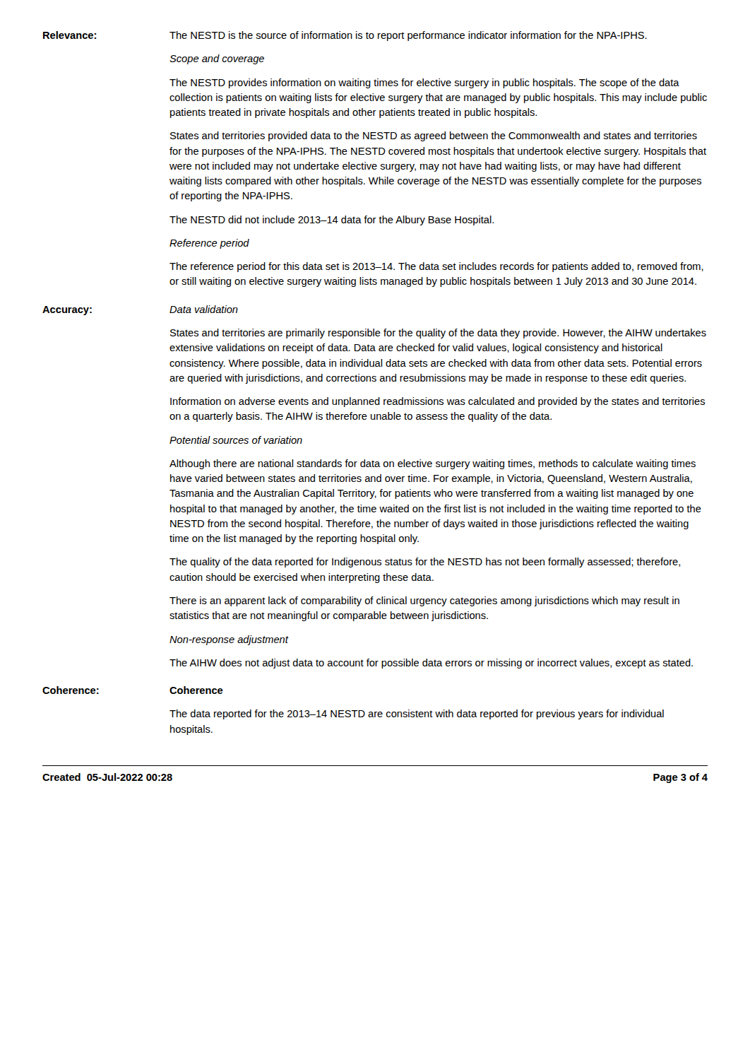Relevance:
The NESTD is the source of information is to report performance indicator information for the NPA-IPHS.
Scope and coverage
The NESTD provides information on waiting times for elective surgery in public hospitals. The scope of the data collection is patients on waiting lists for elective surgery that are managed by public hospitals. This may include public patients treated in private hospitals and other patients treated in public hospitals.
States and territories provided data to the NESTD as agreed between the Commonwealth and states and territories for the purposes of the NPA-IPHS. The NESTD covered most hospitals that undertook elective surgery. Hospitals that were not included may not undertake elective surgery, may not have had waiting lists, or may have had different waiting lists compared with other hospitals. While coverage of the NESTD was essentially complete for the purposes of reporting the NPA-IPHS.
The NESTD did not include 2013–14 data for the Albury Base Hospital.
Reference period
The reference period for this data set is 2013–14. The data set includes records for patients added to, removed from, or still waiting on elective surgery waiting lists managed by public hospitals between 1 July 2013 and 30 June 2014.
Accuracy:
Data validation
States and territories are primarily responsible for the quality of the data they provide. However, the AIHW undertakes extensive validations on receipt of data. Data are checked for valid values, logical consistency and historical consistency. Where possible, data in individual data sets are checked with data from other data sets. Potential errors are queried with jurisdictions, and corrections and resubmissions may be made in response to these edit queries.
Information on adverse events and unplanned readmissions was calculated and provided by the states and territories on a quarterly basis. The AIHW is therefore unable to assess the quality of the data.
Potential sources of variation
Although there are national standards for data on elective surgery waiting times, methods to calculate waiting times have varied between states and territories and over time. For example, in Victoria, Queensland, Western Australia, Tasmania and the Australian Capital Territory, for patients who were transferred from a waiting list managed by one hospital to that managed by another, the time waited on the first list is not included in the waiting time reported to the NESTD from the second hospital. Therefore, the number of days waited in those jurisdictions reflected the waiting time on the list managed by the reporting hospital only.
The quality of the data reported for Indigenous status for the NESTD has not been formally assessed; therefore, caution should be exercised when interpreting these data.
There is an apparent lack of comparability of clinical urgency categories among jurisdictions which may result in statistics that are not meaningful or comparable between jurisdictions.
Non-response adjustment
The AIHW does not adjust data to account for possible data errors or missing or incorrect values, except as stated.
Coherence:
Coherence
The data reported for the 2013–14 NESTD are consistent with data reported for previous years for individual hospitals.
Created 05-Jul-2022 00:28 Page 3 of 4